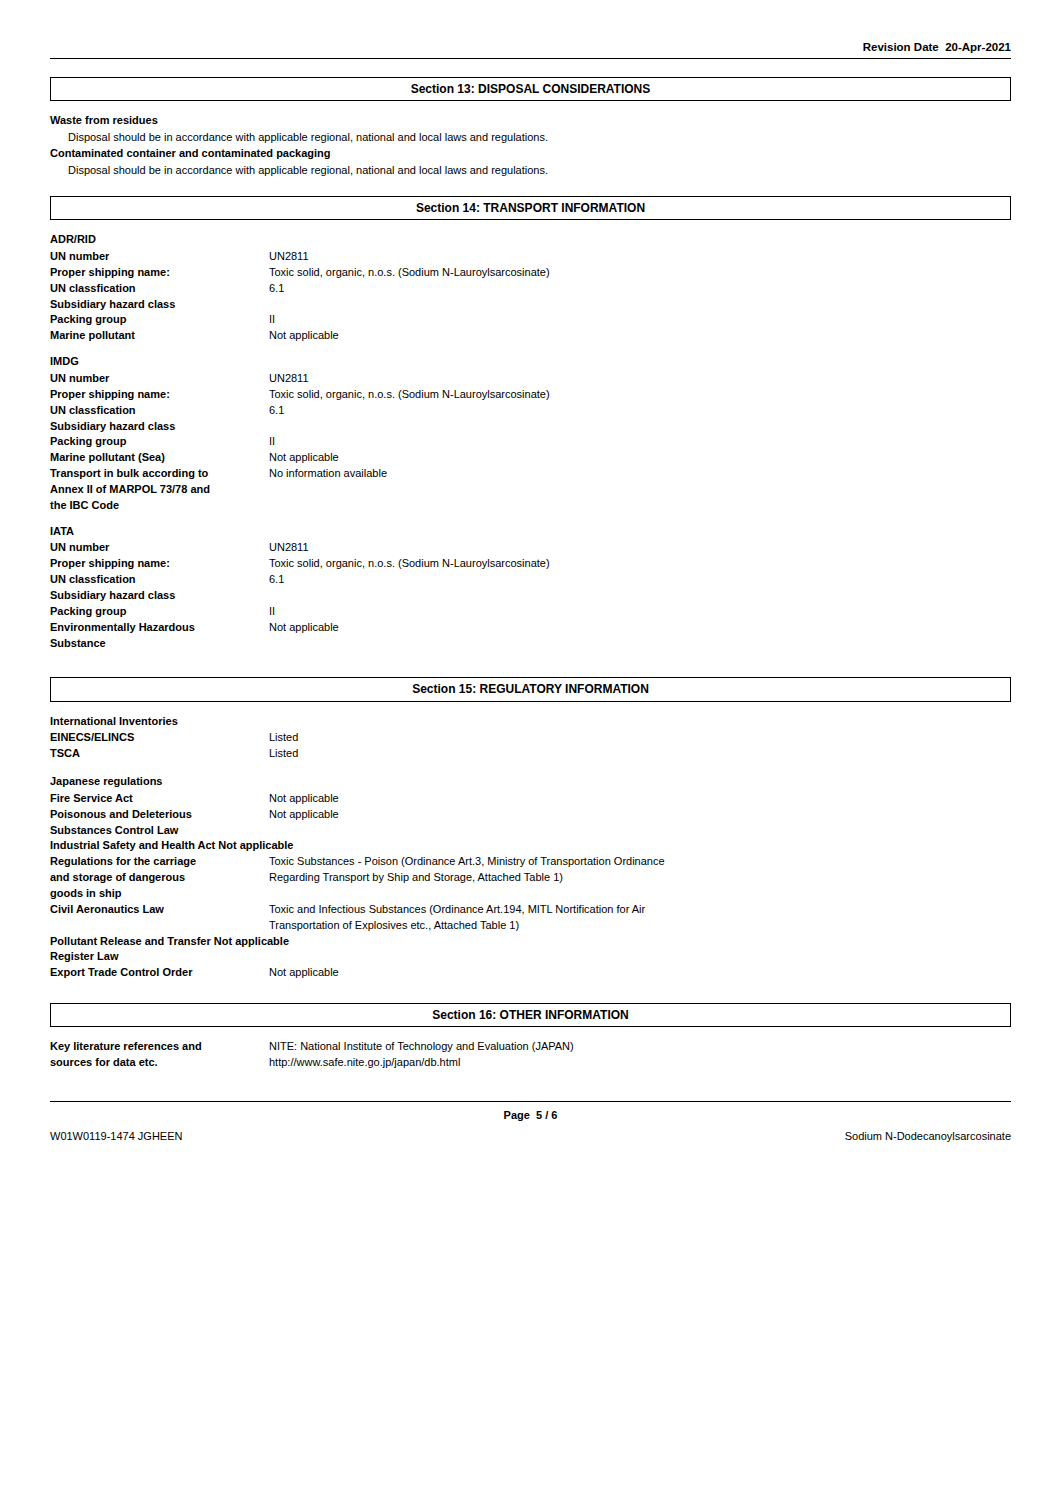Revision Date 20-Apr-2021
Section 13: DISPOSAL CONSIDERATIONS
Waste from residues
Disposal should be in accordance with applicable regional, national and local laws and regulations.
Contaminated container and contaminated packaging
Disposal should be in accordance with applicable regional, national and local laws and regulations.
Section 14: TRANSPORT INFORMATION
ADR/RID
| UN number | UN2811 |
| Proper shipping name: | Toxic solid, organic, n.o.s. (Sodium N-Lauroylsarcosinate) |
| UN classfication | 6.1 |
| Subsidiary hazard class | |
| Packing group | II |
| Marine pollutant | Not applicable |
IMDG
| UN number | UN2811 |
| Proper shipping name: | Toxic solid, organic, n.o.s. (Sodium N-Lauroylsarcosinate) |
| UN classfication | 6.1 |
| Subsidiary hazard class | |
| Packing group | II |
| Marine pollutant (Sea) | Not applicable |
| Transport in bulk according to | No information available |
| Annex II of MARPOL 73/78 and | |
| the IBC Code | |
IATA
| UN number | UN2811 |
| Proper shipping name: | Toxic solid, organic, n.o.s. (Sodium N-Lauroylsarcosinate) |
| UN classfication | 6.1 |
| Subsidiary hazard class | |
| Packing group | II |
| Environmentally Hazardous | Not applicable |
| Substance | |
Section 15: REGULATORY INFORMATION
International Inventories
| EINECS/ELINCS | Listed |
| TSCA | Listed |
Japanese regulations
| Fire Service Act | Not applicable |
| Poisonous and Deleterious | Not applicable |
| Substances Control Law | |
| Industrial Safety and Health Act Not applicable |
| Regulations for the carriage | Toxic Substances - Poison (Ordinance Art.3, Ministry of Transportation Ordinance |
| and storage of dangerous | Regarding Transport by Ship and Storage, Attached Table 1) |
| goods in ship | |
| Civil Aeronautics Law | Toxic and Infectious Substances (Ordinance Art.194, MITL Nortification for Air |
| | Transportation of Explosives etc., Attached Table 1) |
| Pollutant Release and Transfer Not applicable |
| Register Law | |
| Export Trade Control Order | Not applicable |
Section 16: OTHER INFORMATION
| Key literature references and | NITE: National Institute of Technology and Evaluation (JAPAN) |
| sources for data etc. | http://www.safe.nite.go.jp/japan/db.html |
Page 5 / 6
W01W0119-1474 JGHEEN
Sodium N-Dodecanoylsarcosinate